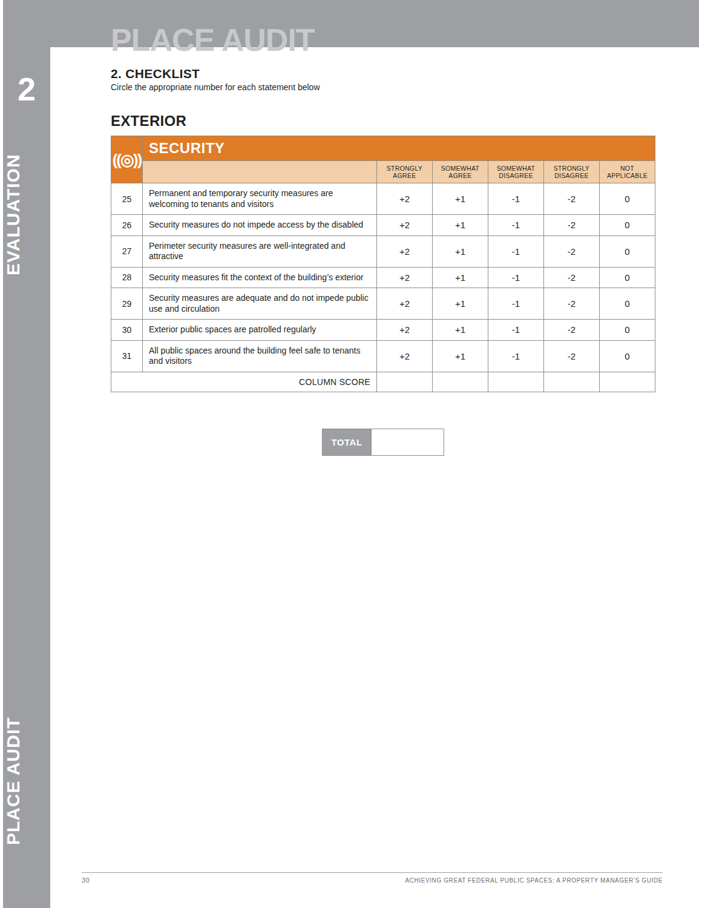2
EVALUATION
PLACE AUDIT
PLACE AUDIT
2. CHECKLIST
Circle the appropriate number for each statement below
EXTERIOR
| ((◎)) | SECURITY |
| | STRONGLY AGREE | SOMEWHAT AGREE | SOMEWHAT DISAGREE | STRONGLY DISAGREE | NOT APPLICABLE |
| 25 | Permanent and temporary security measures are welcoming to tenants and visitors | +2 | +1 | -1 | -2 | 0 |
| 26 | Security measures do not impede access by the disabled | +2 | +1 | -1 | -2 | 0 |
| 27 | Perimeter security measures are well-integrated and attractive | +2 | +1 | -1 | -2 | 0 |
| 28 | Security measures fit the context of the building’s exterior | +2 | +1 | -1 | -2 | 0 |
| 29 | Security measures are adequate and do not impede public use and circulation | +2 | +1 | -1 | -2 | 0 |
| 30 | Exterior public spaces are patrolled regularly | +2 | +1 | -1 | -2 | 0 |
| 31 | All public spaces around the building feel safe to tenants and visitors | +2 | +1 | -1 | -2 | 0 |
| COLUMN SCORE | | | | | |
| TOTAL | |
30 ACHIEVING GREAT FEDERAL PUBLIC SPACES: A PROPERTY MANAGER’S GUIDE